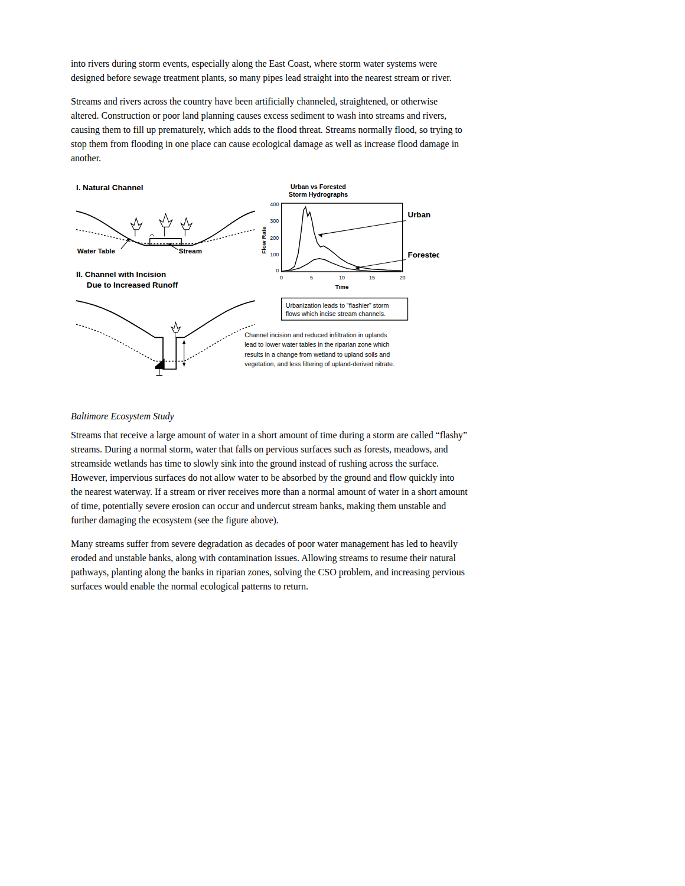into rivers during storm events, especially along the East Coast, where storm water systems were designed before sewage treatment plants, so many pipes lead straight into the nearest stream or river.
Streams and rivers across the country have been artificially channeled, straightened, or otherwise altered. Construction or poor land planning causes excess sediment to wash into streams and rivers, causing them to fill up prematurely, which adds to the flood threat. Streams normally flood, so trying to stop them from flooding in one place can cause ecological damage as well as increase flood damage in another.
I. Natural Channel Water Table Stream II. Channel with Incision Due to Increased Runoff Urban vs Forested Storm Hydrographs 400 300 200 100 0 Flow Rate 0 5 10 15 20 Time Urban Forested Urbanization leads to “flashier” storm flows which incise stream channels. Channel incision and reduced infiltration in uplands lead to lower water tables in the riparian zone which results in a change from wetland to upland soils and vegetation, and less filtering of upland-derived nitrate.
Baltimore Ecosystem Study
Streams that receive a large amount of water in a short amount of time during a storm are called “flashy” streams. During a normal storm, water that falls on pervious surfaces such as forests, meadows, and streamside wetlands has time to slowly sink into the ground instead of rushing across the surface. However, impervious surfaces do not allow water to be absorbed by the ground and flow quickly into the nearest waterway. If a stream or river receives more than a normal amount of water in a short amount of time, potentially severe erosion can occur and undercut stream banks, making them unstable and further damaging the ecosystem (see the figure above).
Many streams suffer from severe degradation as decades of poor water management has led to heavily eroded and unstable banks, along with contamination issues. Allowing streams to resume their natural pathways, planting along the banks in riparian zones, solving the CSO problem, and increasing pervious surfaces would enable the normal ecological patterns to return.